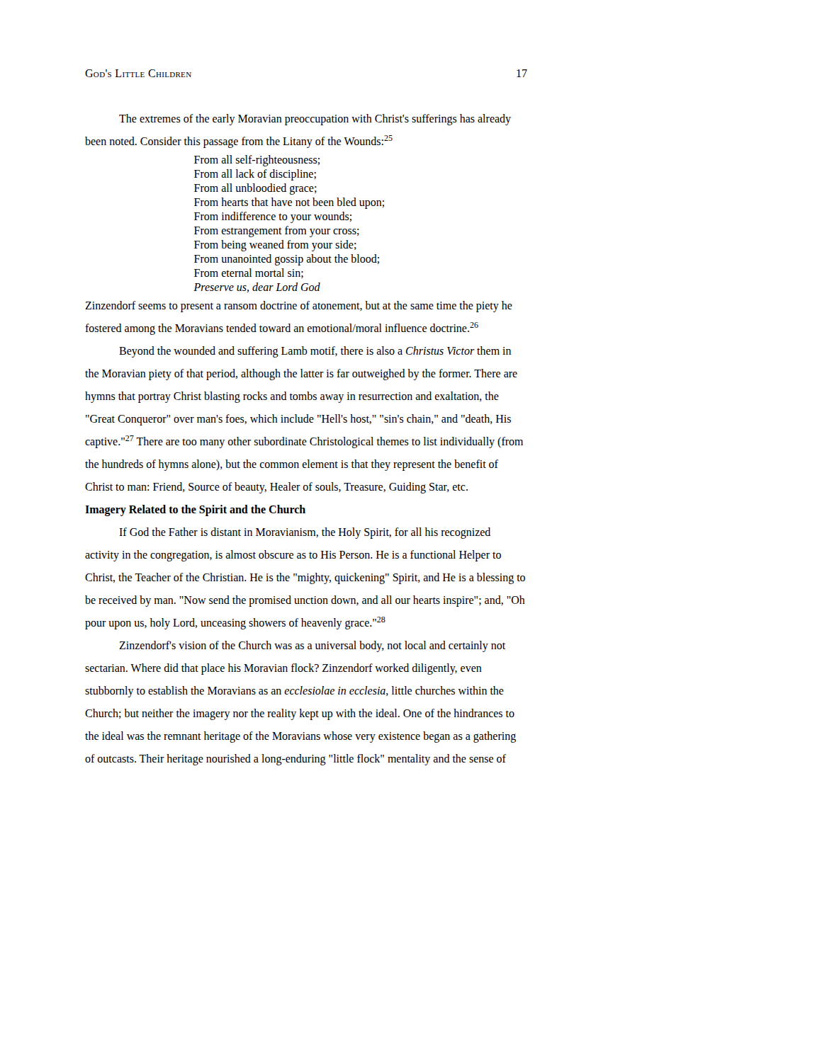God's Little Children 17
The extremes of the early Moravian preoccupation with Christ's sufferings has already been noted. Consider this passage from the Litany of the Wounds:25
From all self-righteousness;
From all lack of discipline;
From all unbloodied grace;
From hearts that have not been bled upon;
From indifference to your wounds;
From estrangement from your cross;
From being weaned from your side;
From unanointed gossip about the blood;
From eternal mortal sin;
Preserve us, dear Lord God
Zinzendorf seems to present a ransom doctrine of atonement, but at the same time the piety he fostered among the Moravians tended toward an emotional/moral influence doctrine.26
Beyond the wounded and suffering Lamb motif, there is also a Christus Victor them in the Moravian piety of that period, although the latter is far outweighed by the former. There are hymns that portray Christ blasting rocks and tombs away in resurrection and exaltation, the "Great Conqueror" over man's foes, which include "Hell's host," "sin's chain," and "death, His captive."27 There are too many other subordinate Christological themes to list individually (from the hundreds of hymns alone), but the common element is that they represent the benefit of Christ to man: Friend, Source of beauty, Healer of souls, Treasure, Guiding Star, etc.
Imagery Related to the Spirit and the Church
If God the Father is distant in Moravianism, the Holy Spirit, for all his recognized activity in the congregation, is almost obscure as to His Person. He is a functional Helper to Christ, the Teacher of the Christian. He is the "mighty, quickening" Spirit, and He is a blessing to be received by man. "Now send the promised unction down, and all our hearts inspire"; and, "Oh pour upon us, holy Lord, unceasing showers of heavenly grace."28
Zinzendorf's vision of the Church was as a universal body, not local and certainly not sectarian. Where did that place his Moravian flock? Zinzendorf worked diligently, even stubbornly to establish the Moravians as an ecclesiolae in ecclesia, little churches within the Church; but neither the imagery nor the reality kept up with the ideal. One of the hindrances to the ideal was the remnant heritage of the Moravians whose very existence began as a gathering of outcasts. Their heritage nourished a long-enduring "little flock" mentality and the sense of